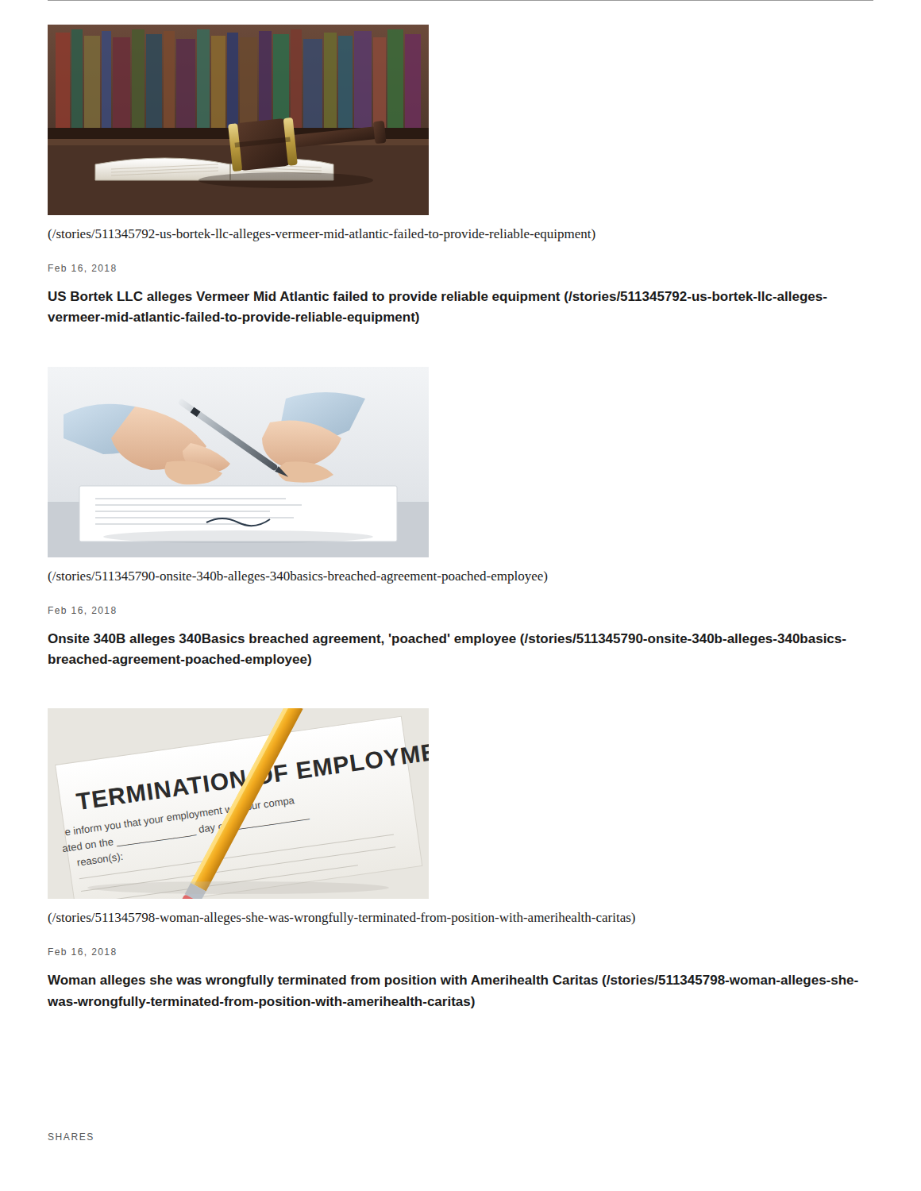(/stories/511345792-us-bortek-llc-alleges-vermeer-mid-atlantic-failed-to-provide-reliable-equipment)
Feb 16, 2018
US Bortek LLC alleges Vermeer Mid Atlantic failed to provide reliable equipment (/stories/511345792-us-bortek-llc-alleges-vermeer-mid-atlantic-failed-to-provide-reliable-equipment)
(/stories/511345790-onsite-340b-alleges-340basics-breached-agreement-poached-employee)
Feb 16, 2018
Onsite 340B alleges 340Basics breached agreement, 'poached' employee (/stories/511345790-onsite-340b-alleges-340basics-breached-agreement-poached-employee)
TERMINATION OF EMPLOYMENT e inform you that your employment with our compa ated on the ______________ day of ______________ reason(s):
(/stories/511345798-woman-alleges-she-was-wrongfully-terminated-from-position-with-amerihealth-caritas)
Feb 16, 2018
Woman alleges she was wrongfully terminated from position with Amerihealth Caritas (/stories/511345798-woman-alleges-she-was-wrongfully-terminated-from-position-with-amerihealth-caritas)
SHARES